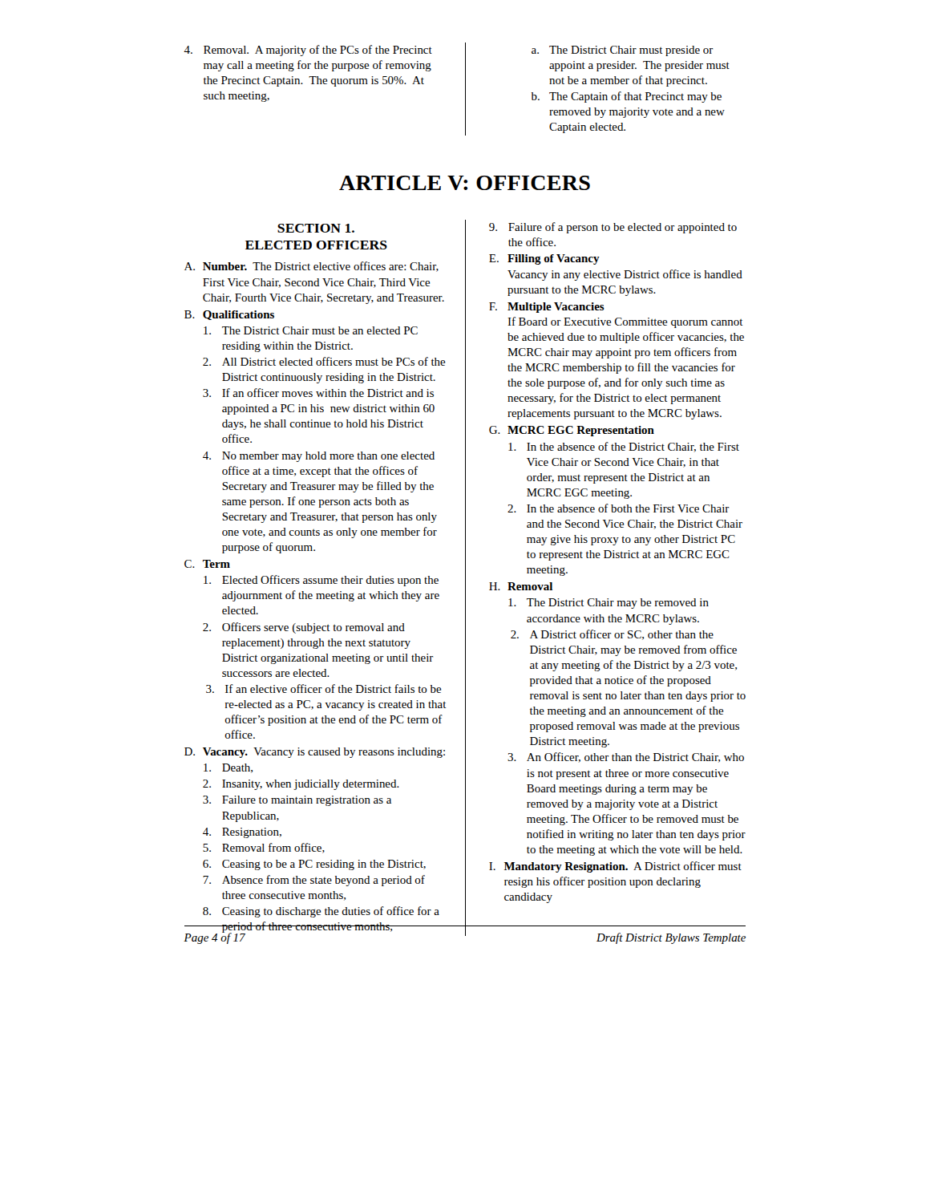4. Removal. A majority of the PCs of the Precinct may call a meeting for the purpose of removing the Precinct Captain. The quorum is 50%. At such meeting,
a. The District Chair must preside or appoint a presider. The presider must not be a member of that precinct.
b. The Captain of that Precinct may be removed by majority vote and a new Captain elected.
ARTICLE V: OFFICERS
SECTION 1.
ELECTED OFFICERS
A. Number. The District elective offices are: Chair, First Vice Chair, Second Vice Chair, Third Vice Chair, Fourth Vice Chair, Secretary, and Treasurer.
B. Qualifications
1. The District Chair must be an elected PC residing within the District.
2. All District elected officers must be PCs of the District continuously residing in the District.
3. If an officer moves within the District and is appointed a PC in his new district within 60 days, he shall continue to hold his District office.
4. No member may hold more than one elected office at a time, except that the offices of Secretary and Treasurer may be filled by the same person. If one person acts both as Secretary and Treasurer, that person has only one vote, and counts as only one member for purpose of quorum.
C. Term
1. Elected Officers assume their duties upon the adjournment of the meeting at which they are elected.
2. Officers serve (subject to removal and replacement) through the next statutory District organizational meeting or until their successors are elected.
3. If an elective officer of the District fails to be re-elected as a PC, a vacancy is created in that officer’s position at the end of the PC term of office.
D. Vacancy. Vacancy is caused by reasons including:
1. Death,
2. Insanity, when judicially determined.
3. Failure to maintain registration as a Republican,
4. Resignation,
5. Removal from office,
6. Ceasing to be a PC residing in the District,
7. Absence from the state beyond a period of three consecutive months,
8. Ceasing to discharge the duties of office for a period of three consecutive months,
9. Failure of a person to be elected or appointed to the office.
E. Filling of Vacancy
Vacancy in any elective District office is handled pursuant to the MCRC bylaws.
F. Multiple Vacancies
If Board or Executive Committee quorum cannot be achieved due to multiple officer vacancies, the MCRC chair may appoint pro tem officers from the MCRC membership to fill the vacancies for the sole purpose of, and for only such time as necessary, for the District to elect permanent replacements pursuant to the MCRC bylaws.
G. MCRC EGC Representation
1. In the absence of the District Chair, the First Vice Chair or Second Vice Chair, in that order, must represent the District at an MCRC EGC meeting.
2. In the absence of both the First Vice Chair and the Second Vice Chair, the District Chair may give his proxy to any other District PC to represent the District at an MCRC EGC meeting.
H. Removal
1. The District Chair may be removed in accordance with the MCRC bylaws.
2. A District officer or SC, other than the District Chair, may be removed from office at any meeting of the District by a 2/3 vote, provided that a notice of the proposed removal is sent no later than ten days prior to the meeting and an announcement of the proposed removal was made at the previous District meeting.
3. An Officer, other than the District Chair, who is not present at three or more consecutive Board meetings during a term may be removed by a majority vote at a District meeting. The Officer to be removed must be notified in writing no later than ten days prior to the meeting at which the vote will be held.
I. Mandatory Resignation. A District officer must resign his officer position upon declaring candidacy
Page 4 of 17 Draft District Bylaws Template